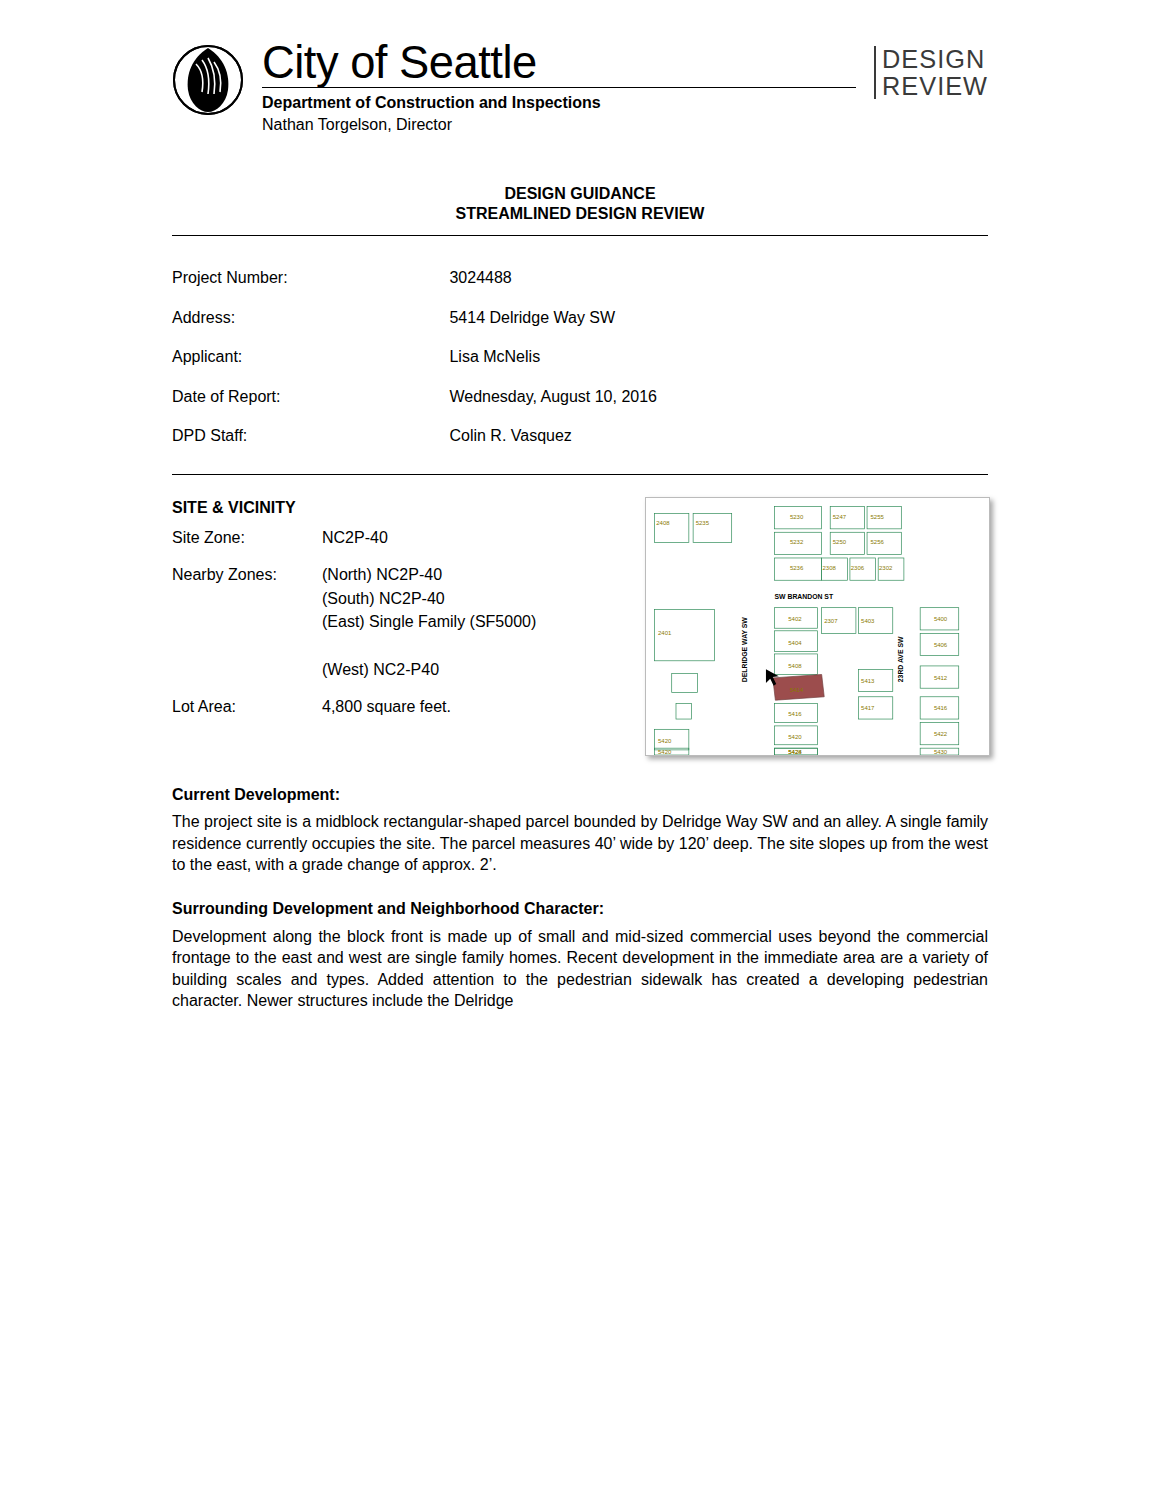City of Seattle
Department of Construction and Inspections
Nathan Torgelson, Director
DESIGN
REVIEW
DESIGN GUIDANCE
STREAMLINED DESIGN REVIEW
| Project Number: | 3024488 |
| Address: | 5414 Delridge Way SW |
| Applicant: | Lisa McNelis |
| Date of Report: | Wednesday, August 10, 2016 |
| DPD Staff: | Colin R. Vasquez |
SITE & VICINITY
Site Zone:
NC2P-40
Nearby Zones:
(North) NC2P-40
(South) NC2P-40
(East) Single Family (SF5000)
(West) NC2-P40
Lot Area:
4,800 square feet.
2408 5235 5230 5232 5236 5247 5255 5250 5256 2308 2306 2302 SW BRANDON ST 2401 5420 DELRIDGE WAY SW 5402 5404 5408 5414 5416 5420 5424 2307 5403 5413 5417 23RD AVE SW 5400 5406 5412 5416 5422 5430 5420 5428
Current Development:
The project site is a midblock rectangular-shaped parcel bounded by Delridge Way SW and an alley. A single family residence currently occupies the site. The parcel measures 40’ wide by 120’ deep. The site slopes up from the west to the east, with a grade change of approx. 2’.
Surrounding Development and Neighborhood Character:
Development along the block front is made up of small and mid-sized commercial uses beyond the commercial frontage to the east and west are single family homes. Recent development in the immediate area are a variety of building scales and types. Added attention to the pedestrian sidewalk has created a developing pedestrian character. Newer structures include the Delridge